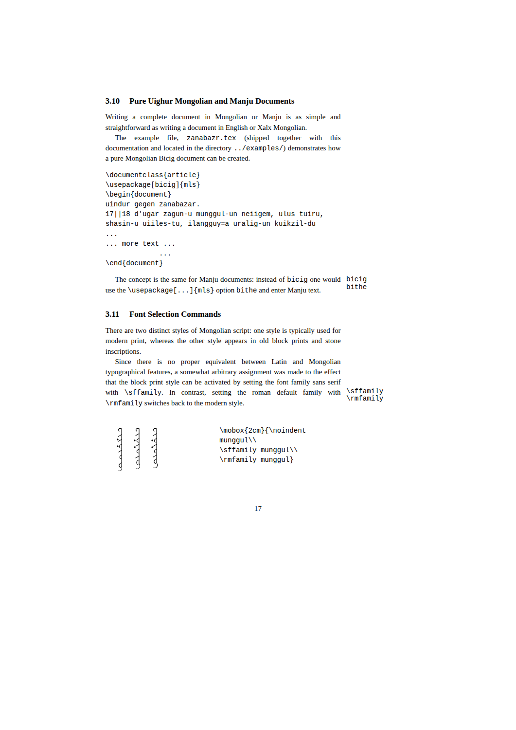3.10 Pure Uighur Mongolian and Manju Documents
Writing a complete document in Mongolian or Manju is as simple and straightforward as writing a document in English or Xalx Mongolian.
The example file, zanabazr.tex (shipped together with this documentation and located in the directory ../examples/) demonstrates how a pure Mongolian Bicig document can be created.
\documentclass{article}
\usepackage[bicig]{mls}
\begin{document}
uindur gegen zanabazar.
17||18 d'ugar zagun-u munggul-un neiigem, ulus tuiru,
shasin-u uiiles-tu, ilangguy=a uralig-un kuikzil-du
...
... more text ...
             ...
\end{document}
The concept is the same for Manju documents: instead of bicig one would use the \usepackage[...]{mls} option bithe and enter Manju text.
bicig
bithe
3.11 Font Selection Commands
There are two distinct styles of Mongolian script: one style is typically used for modern print, whereas the other style appears in old block prints and stone inscriptions.
Since there is no proper equivalent between Latin and Mongolian typographical features, a somewhat arbitrary assignment was made to the effect that the block print style can be activated by setting the font family sans serif with \sffamily. In contrast, setting the roman default family with \rmfamily switches back to the modern style.
\sffamily
\rmfamily
\mobox{2cm}{\noindent munggul\\ \sffamily munggul\\ \rmfamily munggul}
17